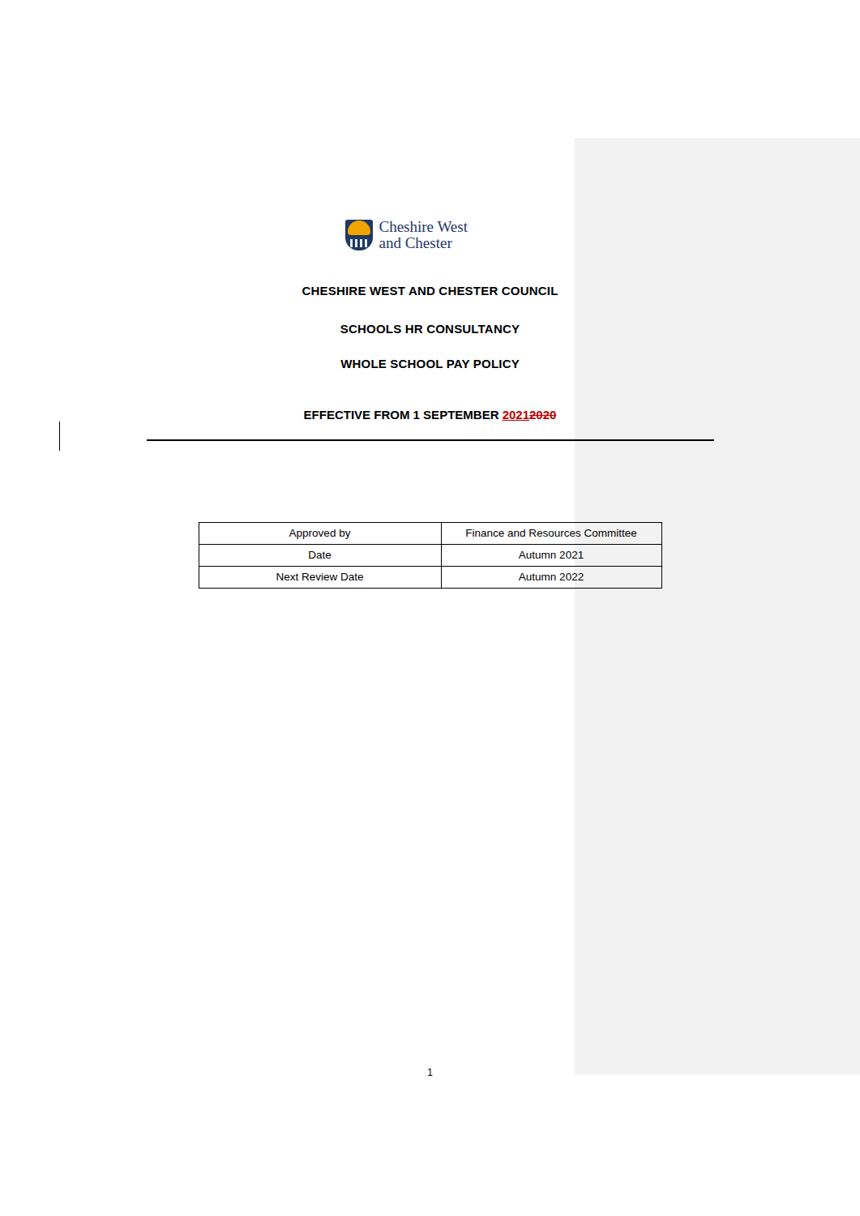Cheshire West
and Chester
CHESHIRE WEST AND CHESTER COUNCIL
SCHOOLS HR CONSULTANCY
WHOLE SCHOOL PAY POLICY
EFFECTIVE FROM 1 SEPTEMBER 20212020
| Approved by | Finance and Resources Committee |
| Date | Autumn 2021 |
| Next Review Date | Autumn 2022 |
1